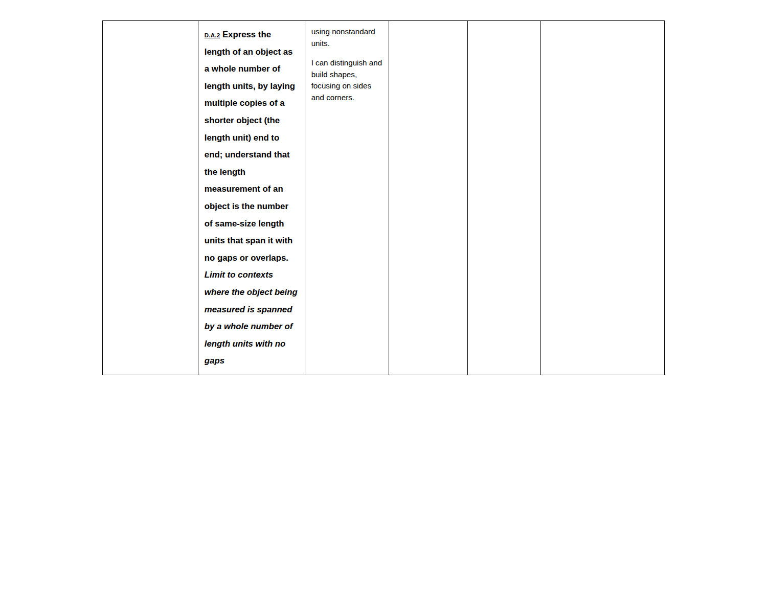| | D.A.2 Express the length of an object as a whole number of length units, by laying multiple copies of a shorter object (the length unit) end to end; understand that the length measurement of an object is the number of same-size length units that span it with no gaps or overlaps. Limit to contexts where the object being measured is spanned by a whole number of length units with no gaps | using nonstandard units. I can distinguish and build shapes, focusing on sides and corners. | | | |